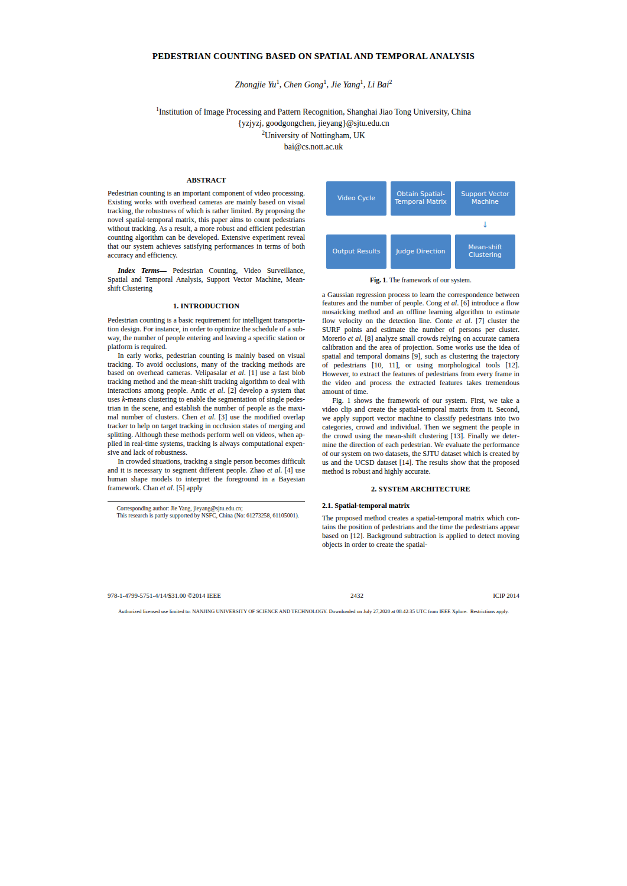PEDESTRIAN COUNTING BASED ON SPATIAL AND TEMPORAL ANALYSIS
Zhongjie Yu1, Chen Gong1, Jie Yang1, Li Bai2
1Institution of Image Processing and Pattern Recognition, Shanghai Jiao Tong University, China
{yzjyzj, goodgongchen, jieyang}@sjtu.edu.cn
2University of Nottingham, UK
bai@cs.nott.ac.uk
ABSTRACT
Pedestrian counting is an important component of video processing. Existing works with overhead cameras are mainly based on visual tracking, the robustness of which is rather limited. By proposing the novel spatial-temporal matrix, this paper aims to count pedestrians without tracking. As a result, a more robust and efficient pedestrian counting algorithm can be developed. Extensive experiment reveal that our system achieves satisfying performances in terms of both accuracy and efficiency.
Index Terms— Pedestrian Counting, Video Surveillance, Spatial and Temporal Analysis, Support Vector Machine, Mean-shift Clustering
1. INTRODUCTION
Pedestrian counting is a basic requirement for intelligent transportation design. For instance, in order to optimize the schedule of a subway, the number of people entering and leaving a specific station or platform is required.
In early works, pedestrian counting is mainly based on visual tracking. To avoid occlusions, many of the tracking methods are based on overhead cameras. Velipasalar et al. [1] use a fast blob tracking method and the mean-shift tracking algorithm to deal with interactions among people. Antic et al. [2] develop a system that uses k-means clustering to enable the segmentation of single pedestrian in the scene, and establish the number of people as the maximal number of clusters. Chen et al. [3] use the modified overlap tracker to help on target tracking in occlusion states of merging and splitting. Although these methods perform well on videos, when applied in real-time systems, tracking is always computational expensive and lack of robustness.
In crowded situations, tracking a single person becomes difficult and it is necessary to segment different people. Zhao et al. [4] use human shape models to interpret the foreground in a Bayesian framework. Chan et al. [5] apply
Corresponding author: Jie Yang, jieyang@sjtu.edu.cn;
This research is partly supported by NSFC, China (No: 61273258, 61105001).
| Video Cycle | Obtain Spatial-Temporal Matrix | Support Vector Machine |
| | | ↓ |
| Output Results | Judge Direction | Mean-shift Clustering |
Fig. 1. The framework of our system.
a Gaussian regression process to learn the correspondence between features and the number of people. Cong et al. [6] introduce a flow mosaicking method and an offline learning algorithm to estimate flow velocity on the detection line. Conte et al. [7] cluster the SURF points and estimate the number of persons per cluster. Morerio et al. [8] analyze small crowds relying on accurate camera calibration and the area of projection. Some works use the idea of spatial and temporal domains [9], such as clustering the trajectory of pedestrians [10, 11], or using morphological tools [12]. However, to extract the features of pedestrians from every frame in the video and process the extracted features takes tremendous amount of time.
Fig. 1 shows the framework of our system. First, we take a video clip and create the spatial-temporal matrix from it. Second, we apply support vector machine to classify pedestrians into two categories, crowd and individual. Then we segment the people in the crowd using the mean-shift clustering [13]. Finally we determine the direction of each pedestrian. We evaluate the performance of our system on two datasets, the SJTU dataset which is created by us and the UCSD dataset [14]. The results show that the proposed method is robust and highly accurate.
2. SYSTEM ARCHITECTURE
2.1. Spatial-temporal matrix
The proposed method creates a spatial-temporal matrix which contains the position of pedestrians and the time the pedestrians appear based on [12]. Background subtraction is applied to detect moving objects in order to create the spatial-
978-1-4799-5751-4/14/$31.00 ©2014 IEEE
2432
ICIP 2014
Authorized licensed use limited to: NANJING UNIVERSITY OF SCIENCE AND TECHNOLOGY. Downloaded on July 27,2020 at 08:42:35 UTC from IEEE Xplore. Restrictions apply.